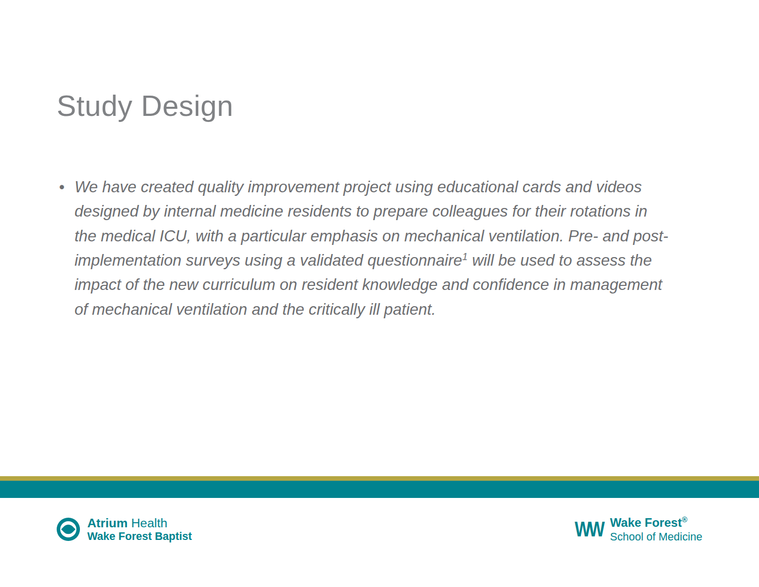Study Design
We have created quality improvement project using educational cards and videos designed by internal medicine residents to prepare colleagues for their rotations in the medical ICU, with a particular emphasis on mechanical ventilation. Pre- and post-implementation surveys using a validated questionnaire1 will be used to assess the impact of the new curriculum on resident knowledge and confidence in management of mechanical ventilation and the critically ill patient.
Atrium Health
Wake Forest Baptist
WW
Wake Forest®
School of Medicine